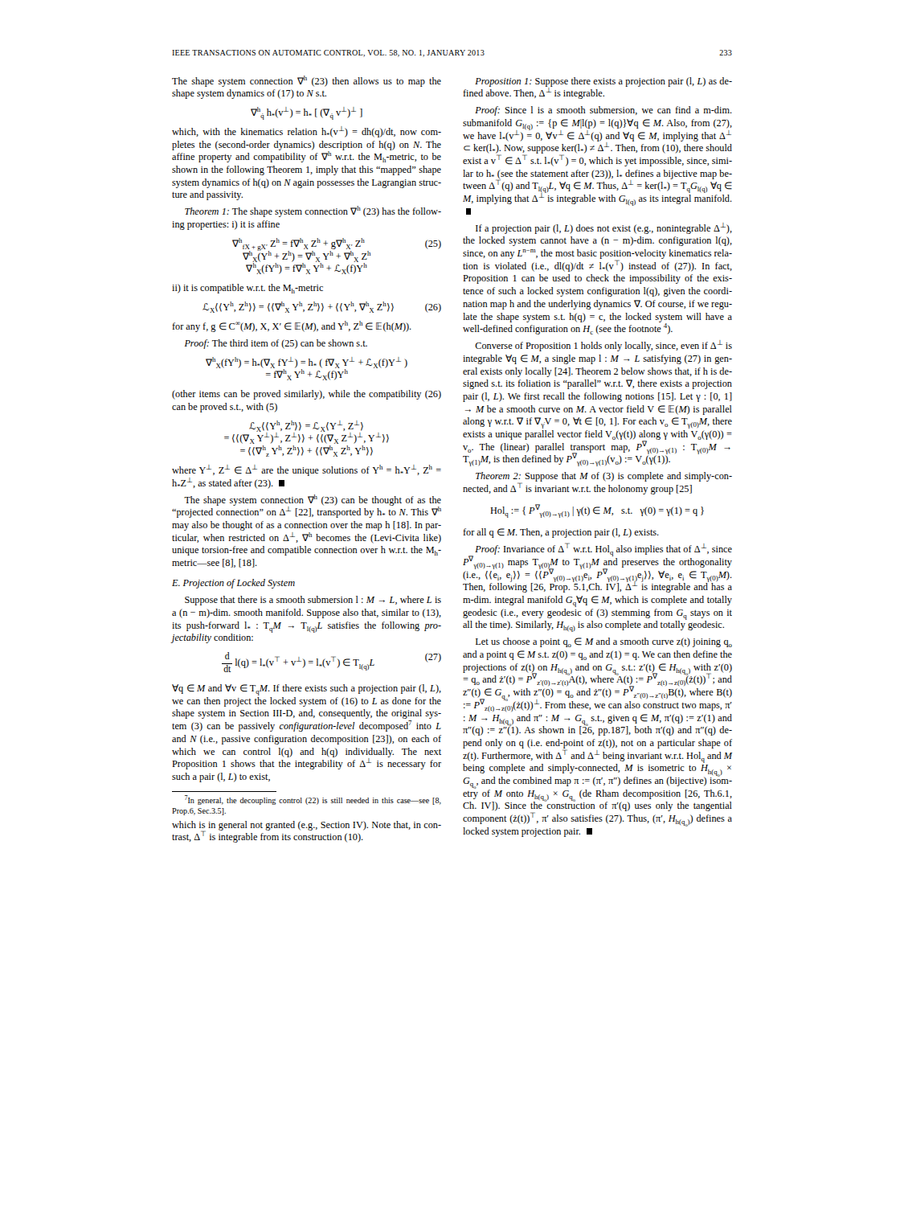IEEE Transactions on Automatic Control, Vol. 58, No. 1, January 2013
233
The shape system connection ∇h (23) then allows us to map the shape system dynamics of (17) to N s.t.
∇hq̇ h*(v⊥) = h* [ (∇q̇ v⊥)⊥ ]
which, with the kinematics relation h*(v⊥) = dh(q)/dt, now completes the (second-order dynamics) description of h(q) on N. The affine property and compatibility of ∇h w.r.t. the Mh-metric, to be shown in the following Theorem 1, imply that this “mapped” shape system dynamics of h(q) on N again possesses the Lagrangian structure and passivity.
Theorem 1: The shape system connection ∇h (23) has the following properties: i) it is affine
(25) ∇hfX + gX′ Zh = f∇hX Zh + g∇hX′ Zh ∇hX(Yh + Zh) = ∇hX Yh + ∇hX Zh ∇hX(fYh) = f∇hX Yh + ℒX(f)Yh
ii) it is compatible w.r.t. the Mh-metric
(26) ℒX⟨⟨Yh, Zh⟩⟩ = ⟨⟨∇hX Yh, Zh⟩⟩ + ⟨⟨Yh, ∇hX Zh⟩⟩
for any f, g ∈ C∞(M), X, X′ ∈ 𝔼(M), and Yh, Zh ∈ 𝔼(h(M)).
Proof: The third item of (25) can be shown s.t.
∇hX(fYh) = h*(∇X fY⊥) = h* ( f∇X Y⊥ + ℒX(f)Y⊥ ) = f∇hX Yh + ℒX(f)Yh
(other items can be proved similarly), while the compatibility (26) can be proved s.t., with (5)
ℒX⟨⟨Yh, Zh⟩⟩ = ℒX⟨Y⊥, Z⊥⟩ = ⟨⟨(∇X Y⊥)⊥, Z⊥⟩⟩ + ⟨⟨(∇X Z⊥)⊥, Y⊥⟩⟩ = ⟨⟨∇hz Yh, Zh⟩⟩ + ⟨⟨∇hX Zh, Yh⟩⟩
where Y⊥, Z⊥ ∈ Δ⊥ are the unique solutions of Yh = h*Y⊥, Zh = h*Z⊥, as stated after (23).
The shape system connection ∇h (23) can be thought of as the “projected connection” on Δ⊥ [22], transported by h* to N. This ∇h may also be thought of as a connection over the map h [18]. In particular, when restricted on Δ⊥, ∇h becomes the (Levi-Civita like) unique torsion-free and compatible connection over h w.r.t. the Mh-metric—see [8], [18].
E. Projection of Locked System
Suppose that there is a smooth submersion l : M → L, where L is a (n − m)-dim. smooth manifold. Suppose also that, similar to (13), its push-forward l* : TqM → Tl(q)L satisfies the following projectability condition:
(27) ddt l(q) = l*(v⊤ + v⊥) = l*(v⊤) ∈ Tl(q)L
∀q ∈ M and ∀v ∈ TqM. If there exists such a projection pair (l, L), we can then project the locked system of (16) to L as done for the shape system in Section III-D, and, consequently, the original system (3) can be passively configuration-level decomposed7 into L and N (i.e., passive configuration decomposition [23]), on each of which we can control l(q) and h(q) individually. The next Proposition 1 shows that the integrability of Δ⊥ is necessary for such a pair (l, L) to exist,
7In general, the decoupling control (22) is still needed in this case—see [8, Prop.6, Sec.3.5].
which is in general not granted (e.g., Section IV). Note that, in contrast, Δ⊤ is integrable from its construction (10).
Proposition 1: Suppose there exists a projection pair (l, L) as defined above. Then, Δ⊥ is integrable.
Proof: Since l is a smooth submersion, we can find a m-dim. submanifold Gl(q) := {p ∈ M|l(p) = l(q)}∀q ∈ M. Also, from (27), we have l*(v⊥) = 0, ∀v⊥ ∈ Δ⊥(q) and ∀q ∈ M, implying that Δ⊥ ⊂ ker(l*). Now, suppose ker(l*) ≠ Δ⊥. Then, from (10), there should exist a v⊤ ∈ Δ⊤ s.t. l*(v⊤) = 0, which is yet impossible, since, similar to h* (see the statement after (23)), l* defines a bijective map between Δ⊤(q) and Tl(q)L, ∀q ∈ M. Thus, Δ⊥ = ker(l*) = TqGl(q) ∀q ∈ M, implying that Δ⊥ is integrable with Gl(q) as its integral manifold.
If a projection pair (l, L) does not exist (e.g., nonintegrable Δ⊥), the locked system cannot have a (n − m)-dim. configuration l(q), since, on any Ln−m, the most basic position-velocity kinematics relation is violated (i.e., dl(q)/dt ≠ l*(v⊤) instead of (27)). In fact, Proposition 1 can be used to check the impossibility of the existence of such a locked system configuration l(q), given the coordination map h and the underlying dynamics ∇. Of course, if we regulate the shape system s.t. h(q) = c, the locked system will have a well-defined configuration on Hc (see the footnote 4).
Converse of Proposition 1 holds only locally, since, even if Δ⊥ is integrable ∀q ∈ M, a single map l : M → L satisfying (27) in general exists only locally [24]. Theorem 2 below shows that, if h is designed s.t. its foliation is “parallel” w.r.t. ∇, there exists a projection pair (l, L). We first recall the following notions [15]. Let γ : [0, 1] → M be a smooth curve on M. A vector field V ∈ 𝔼(M) is parallel along γ w.r.t. ∇ if ∇γ̇V = 0, ∀t ∈ [0, 1]. For each vo ∈ Tγ(0)M, there exists a unique parallel vector field Vo(γ(t)) along γ with Vo(γ(0)) = vo. The (linear) parallel transport map, P∇γ(0)→γ(1) : Tγ(0)M → Tγ(1)M, is then defined by P∇γ(0)→γ(1)(vo) := Vo(γ(1)).
Theorem 2: Suppose that M of (3) is complete and simply-connected, and Δ⊤ is invariant w.r.t. the holonomy group [25]
Holq := { P∇γ(0)→γ(1) | γ(t) ∈ M, s.t. γ(0) = γ(1) = q }
for all q ∈ M. Then, a projection pair (l, L) exists.
Proof: Invariance of Δ⊤ w.r.t. Holq also implies that of Δ⊥, since P∇γ(0)→γ(1) maps Tγ(0)M to Tγ(1)M and preserves the orthogonality (i.e., ⟨⟨ei, ej⟩⟩ = ⟨⟨P∇γ(0)→γ(1)ei, P∇γ(0)→γ(1)ej⟩⟩, ∀ei, ei ∈ Tγ(0)M). Then, following [26, Prop. 5.1,Ch. IV], Δ⊥ is integrable and has a m-dim. integral manifold Gq∀q ∈ M, which is complete and totally geodesic (i.e., every geodesic of (3) stemming from Gq stays on it all the time). Similarly, Hh(q) is also complete and totally geodesic.
Let us choose a point qo ∈ M and a smooth curve z(t) joining qo and a point q ∈ M s.t. z(0) = qo and z(1) = q. We can then define the projections of z(t) on Hh(qo) and on Gqo s.t.: z′(t) ∈ Hh(qo) with z′(0) = qo and ż′(t) = P∇z′(0)→z′(t)A(t), where A(t) := P∇z(t)→z(0)(ż(t))⊤; and z″(t) ∈ Gqo, with z″(0) = qo and ż″(t) = P∇z″(0)→z″(t)B(t), where B(t) := P∇z(t)→z(0)(ż(t))⊥. From these, we can also construct two maps, π′ : M → Hh(qo) and π″ : M → Gqo s.t., given q ∈ M, π′(q) := z′(1) and π″(q) := z″(1). As shown in [26, pp.187], both π′(q) and π″(q) depend only on q (i.e. end-point of z(t)), not on a particular shape of z(t). Furthermore, with Δ⊤ and Δ⊥ being invariant w.r.t. Holq and M being complete and simply-connected, M is isometric to Hh(qo) × Gqo, and the combined map π := (π′, π″) defines an (bijective) isometry of M onto Hh(qo) × Gqo (de Rham decomposition [26, Th.6.1, Ch. IV]). Since the construction of π′(q) uses only the tangential component (ż(t))⊤, π′ also satisfies (27). Thus, (π′, Hh(qo)) defines a locked system projection pair.